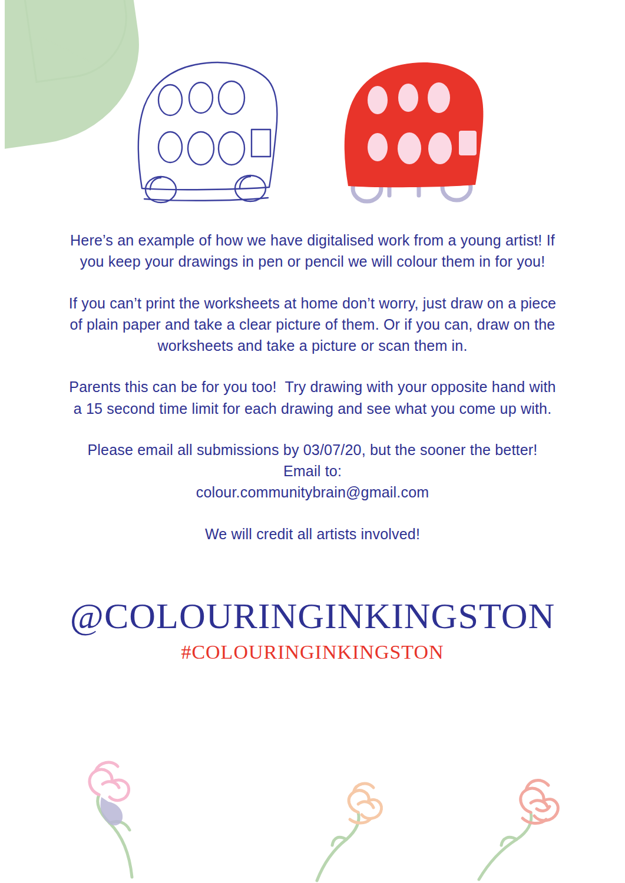Here’s an example of how we have digitalised work from a young artist! If you keep your drawings in pen or pencil we will colour them in for you!
If you can’t print the worksheets at home don’t worry, just draw on a piece of plain paper and take a clear picture of them. Or if you can, draw on the worksheets and take a picture or scan them in.
Parents this can be for you too! Try drawing with your opposite hand with a 15 second time limit for each drawing and see what you come up with.
Please email all submissions by 03/07/20, but the sooner the better! Email to:
colour.communitybrain@gmail.com
We will credit all artists involved!
@COLOURINGINKINGSTON
#COLOURINGINKINGSTON